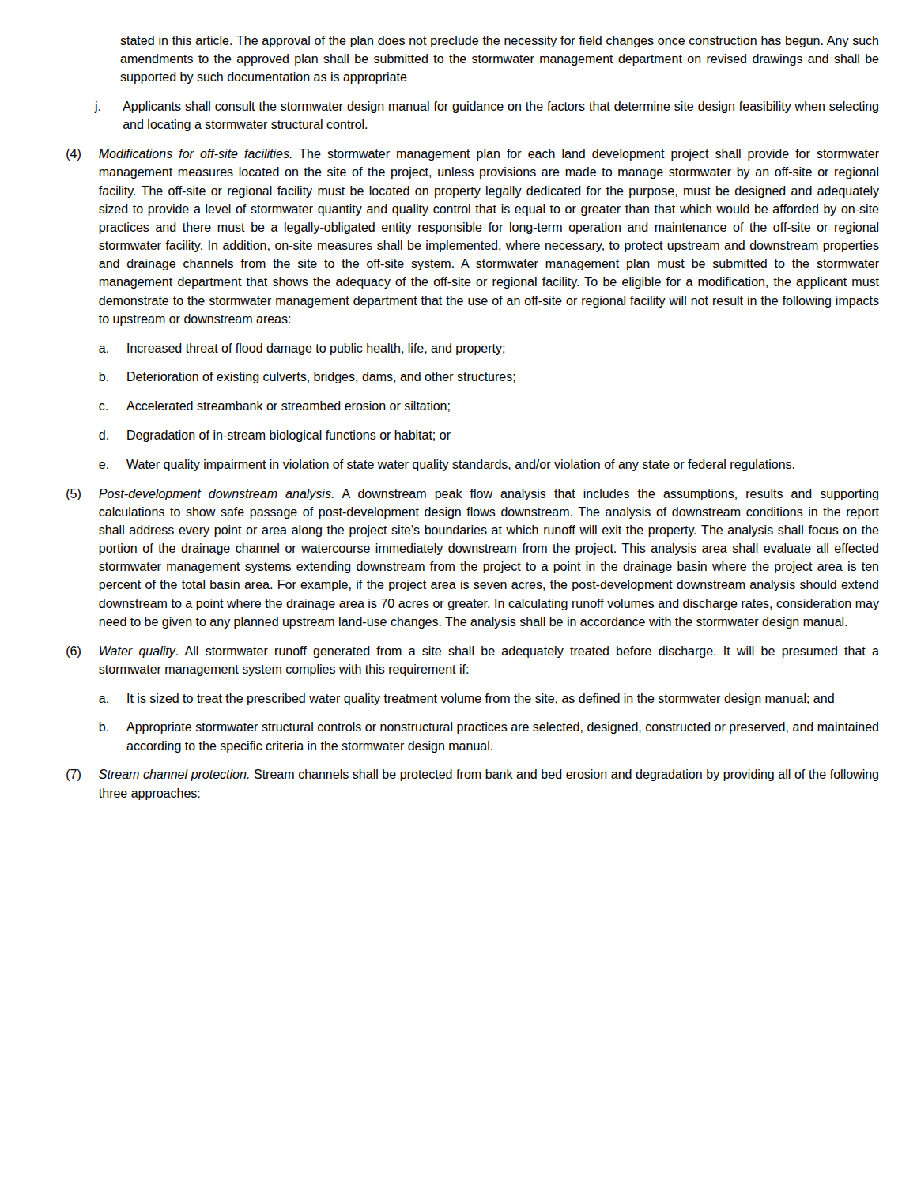stated in this article. The approval of the plan does not preclude the necessity for field changes once construction has begun. Any such amendments to the approved plan shall be submitted to the stormwater management department on revised drawings and shall be supported by such documentation as is appropriate
j. Applicants shall consult the stormwater design manual for guidance on the factors that determine site design feasibility when selecting and locating a stormwater structural control.
(4) Modifications for off-site facilities. The stormwater management plan for each land development project shall provide for stormwater management measures located on the site of the project, unless provisions are made to manage stormwater by an off-site or regional facility. The off-site or regional facility must be located on property legally dedicated for the purpose, must be designed and adequately sized to provide a level of stormwater quantity and quality control that is equal to or greater than that which would be afforded by on-site practices and there must be a legally-obligated entity responsible for long-term operation and maintenance of the off-site or regional stormwater facility. In addition, on-site measures shall be implemented, where necessary, to protect upstream and downstream properties and drainage channels from the site to the off-site system. A stormwater management plan must be submitted to the stormwater management department that shows the adequacy of the off-site or regional facility. To be eligible for a modification, the applicant must demonstrate to the stormwater management department that the use of an off-site or regional facility will not result in the following impacts to upstream or downstream areas:
a. Increased threat of flood damage to public health, life, and property;
b. Deterioration of existing culverts, bridges, dams, and other structures;
c. Accelerated streambank or streambed erosion or siltation;
d. Degradation of in-stream biological functions or habitat; or
e. Water quality impairment in violation of state water quality standards, and/or violation of any state or federal regulations.
(5) Post-development downstream analysis. A downstream peak flow analysis that includes the assumptions, results and supporting calculations to show safe passage of post-development design flows downstream. The analysis of downstream conditions in the report shall address every point or area along the project site's boundaries at which runoff will exit the property. The analysis shall focus on the portion of the drainage channel or watercourse immediately downstream from the project. This analysis area shall evaluate all effected stormwater management systems extending downstream from the project to a point in the drainage basin where the project area is ten percent of the total basin area. For example, if the project area is seven acres, the post-development downstream analysis should extend downstream to a point where the drainage area is 70 acres or greater. In calculating runoff volumes and discharge rates, consideration may need to be given to any planned upstream land-use changes. The analysis shall be in accordance with the stormwater design manual.
(6) Water quality. All stormwater runoff generated from a site shall be adequately treated before discharge. It will be presumed that a stormwater management system complies with this requirement if:
a. It is sized to treat the prescribed water quality treatment volume from the site, as defined in the stormwater design manual; and
b. Appropriate stormwater structural controls or nonstructural practices are selected, designed, constructed or preserved, and maintained according to the specific criteria in the stormwater design manual.
(7) Stream channel protection. Stream channels shall be protected from bank and bed erosion and degradation by providing all of the following three approaches: